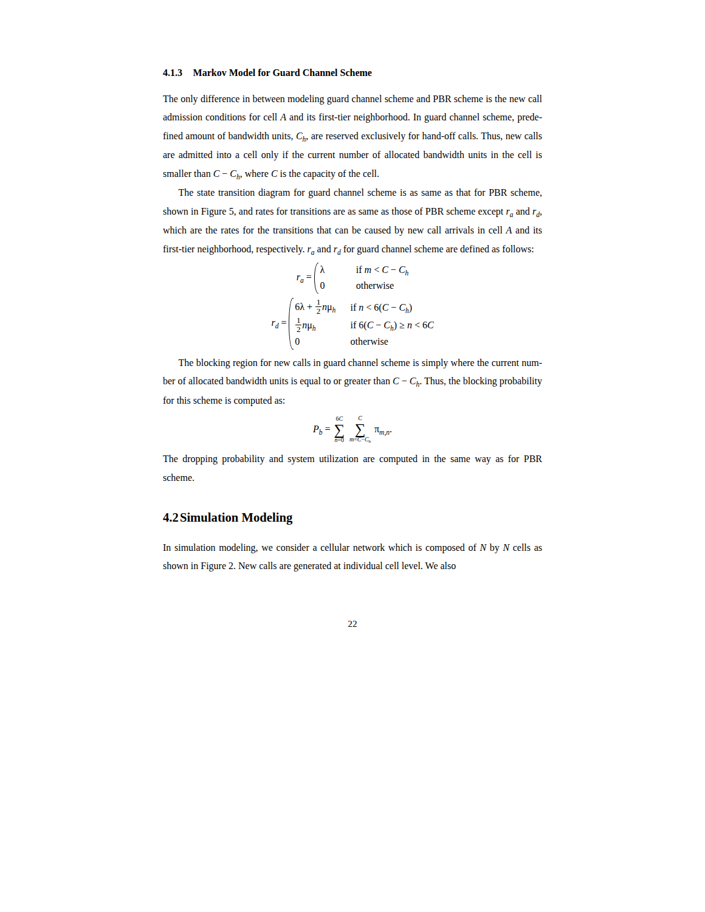4.1.3 Markov Model for Guard Channel Scheme
The only difference in between modeling guard channel scheme and PBR scheme is the new call admission conditions for cell A and its first-tier neighborhood. In guard channel scheme, predefined amount of bandwidth units, Ch, are reserved exclusively for hand-off calls. Thus, new calls are admitted into a cell only if the current number of allocated bandwidth units in the cell is smaller than C − Ch, where C is the capacity of the cell.
The state transition diagram for guard channel scheme is as same as that for PBR scheme, shown in Figure 5, and rates for transitions are as same as those of PBR scheme except ra and rd, which are the rates for the transitions that can be caused by new call arrivals in cell A and its first-tier neighborhood, respectively. ra and rd for guard channel scheme are defined as follows:
ra = λif m < C − Ch 0 otherwise
rd = 6λ + 12 nμh if n < 6(C − Ch) 12 nμh if 6(C − Ch) ≥ n < 6C 0 otherwise
The blocking region for new calls in guard channel scheme is simply where the current number of allocated bandwidth units is equal to or greater than C − Ch. Thus, the blocking probability for this scheme is computed as:
Pb = 6C∑n=0 C∑m=C−Ch πm,n.
The dropping probability and system utilization are computed in the same way as for PBR scheme.
4.2 Simulation Modeling
In simulation modeling, we consider a cellular network which is composed of N by N cells as shown in Figure 2. New calls are generated at individual cell level. We also
22